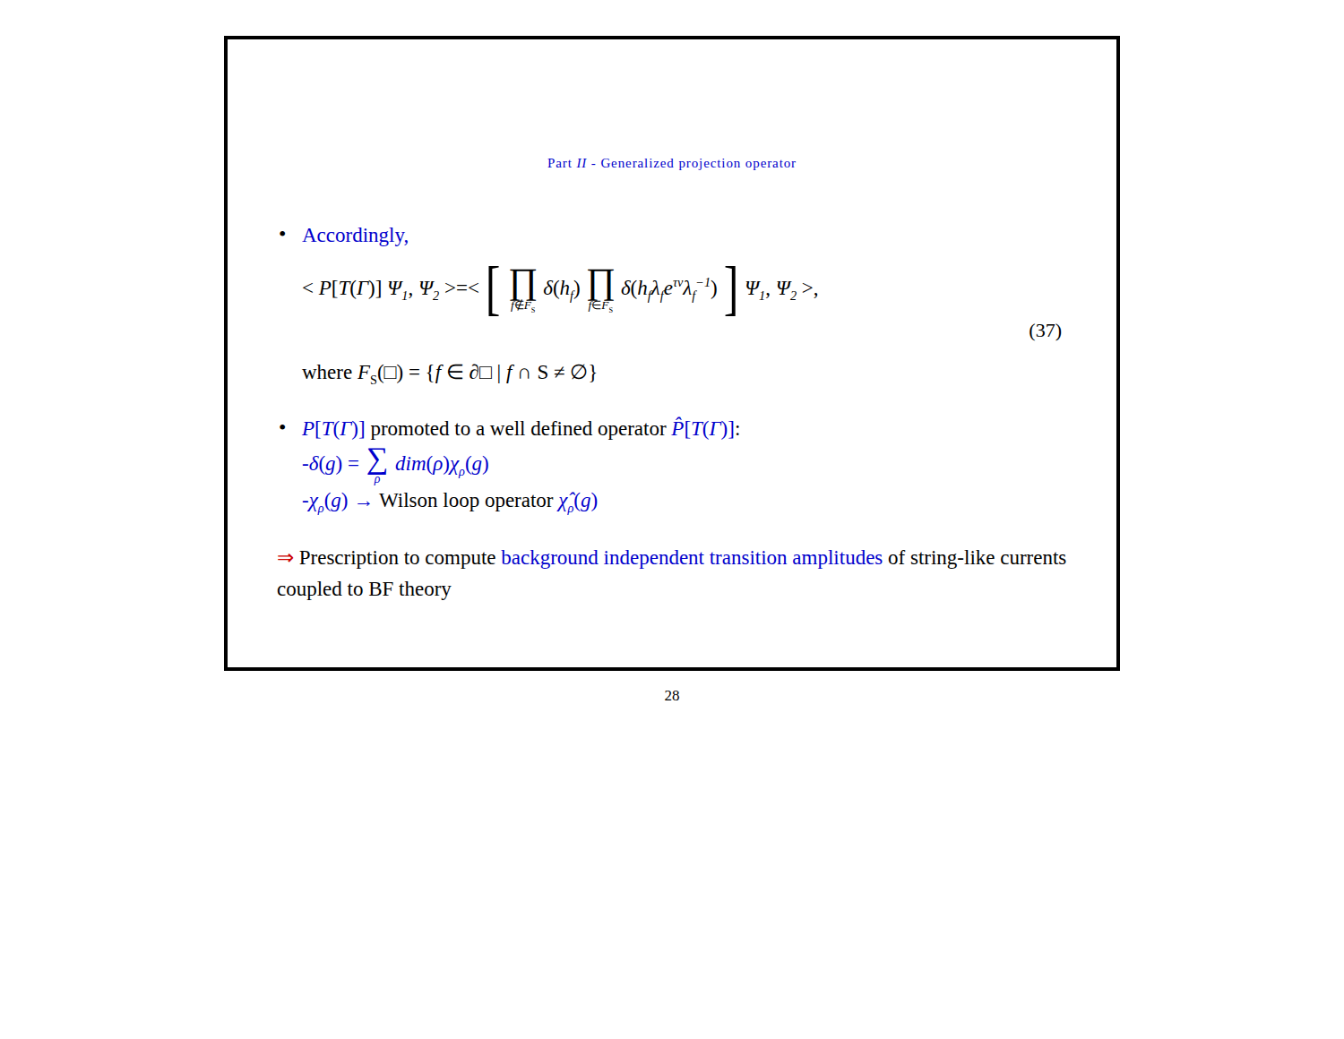Part II - Generalized projection operator
Accordingly,
< P[T(Γ)] Ψ1, Ψ2 >=< [ ∏ f∉FS δ(hf) ∏ f∈FS δ(hfλfeτvλf−1) ] Ψ1, Ψ2 >,
(37)
where FS(□) = {f ∈ ∂□ | f ∩ S ≠ ∅}
P[T(Γ)] promoted to a well defined operator P̂[T(Γ)]:
-δ(g) = ∑ρ dim(ρ)χρ(g)
-χρ(g) → Wilson loop operator χ̂ρ(g)
⇒ Prescription to compute background independent transition amplitudes of string-like currents coupled to BF theory
28